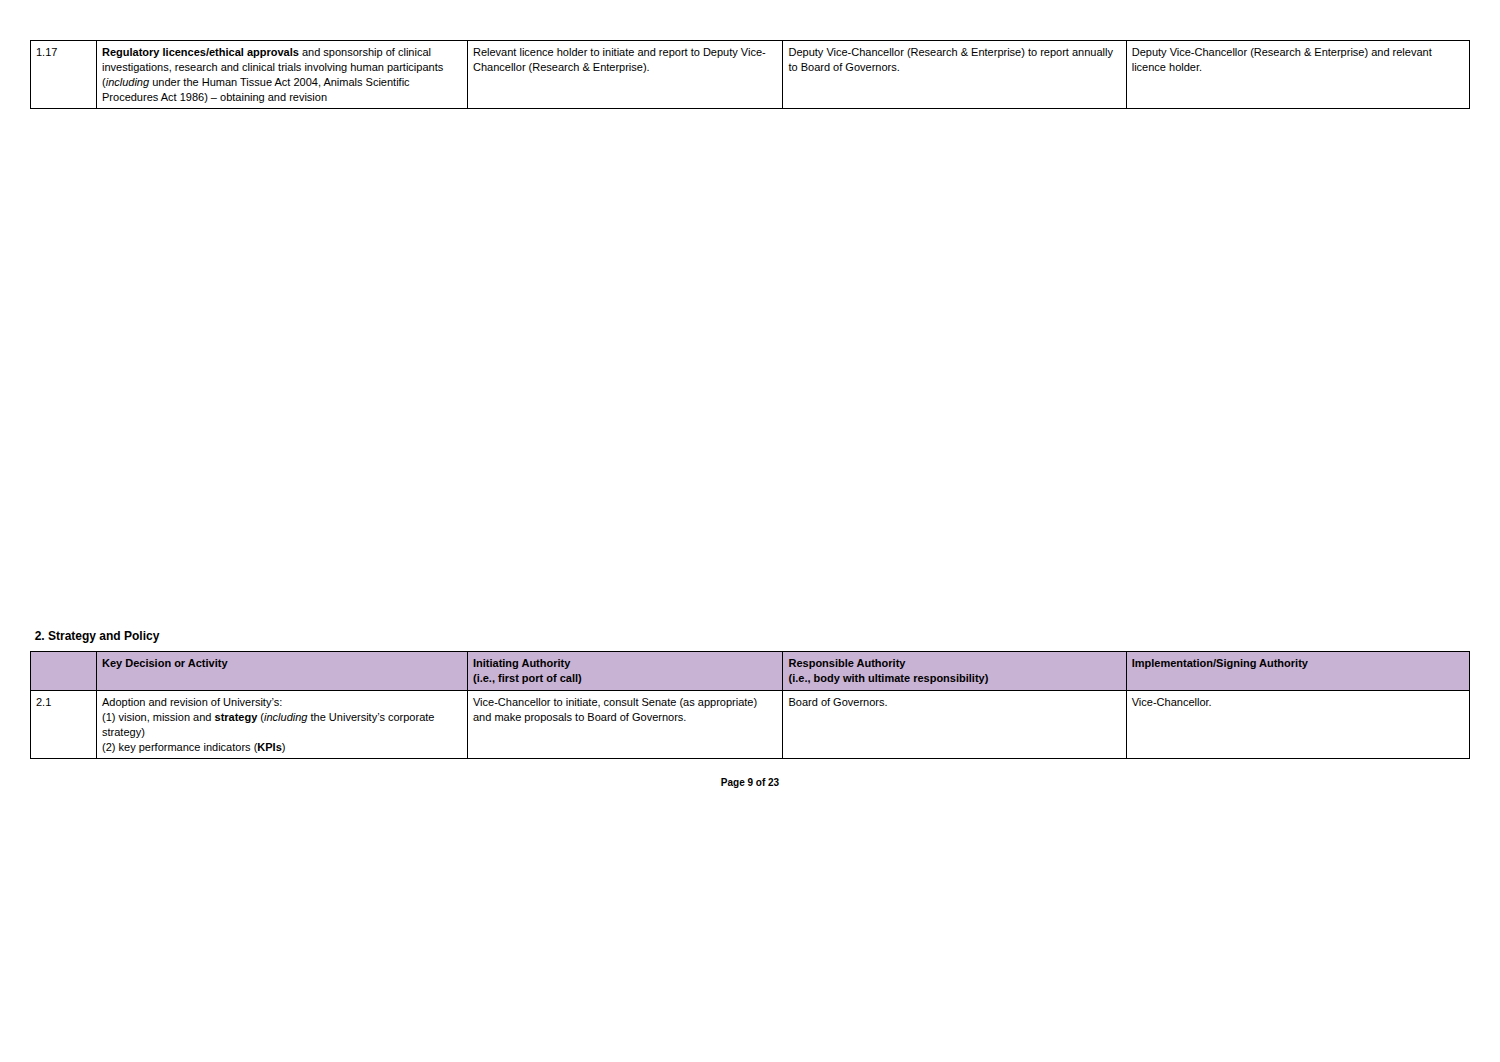| 1.17 | Regulatory licences/ethical approvals and sponsorship of clinical investigations, research and clinical trials involving human participants ( including under the Human Tissue Act 2004, Animals Scientific Procedures Act 1986) – obtaining and revision | Relevant licence holder to initiate and report to Deputy Vice-Chancellor (Research & Enterprise). | Deputy Vice-Chancellor (Research & Enterprise) to report annually to Board of Governors. | Deputy Vice-Chancellor (Research & Enterprise) and relevant licence holder. |
Strategy and Policy
| | Key Decision or Activity | Initiating Authority (i.e., first port of call) | Responsible Authority (i.e., body with ultimate responsibility) | Implementation/Signing Authority |
| 2.1 | Adoption and revision of University’s: (1) vision, mission and strategy ( including the University’s corporate strategy) (2) key performance indicators ( KPIs ) | Vice-Chancellor to initiate, consult Senate (as appropriate) and make proposals to Board of Governors. | Board of Governors. | Vice-Chancellor. |
Page 9 of 23